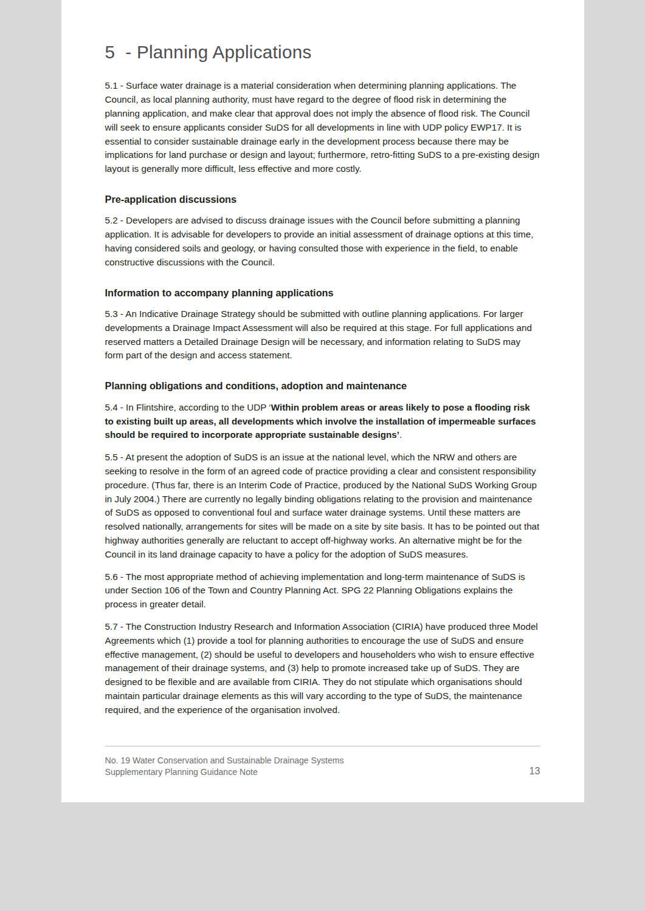5 - Planning Applications
5.1 - Surface water drainage is a material consideration when determining planning applications. The Council, as local planning authority, must have regard to the degree of flood risk in determining the planning application, and make clear that approval does not imply the absence of flood risk. The Council will seek to ensure applicants consider SuDS for all developments in line with UDP policy EWP17. It is essential to consider sustainable drainage early in the development process because there may be implications for land purchase or design and layout; furthermore, retro-fitting SuDS to a pre-existing design layout is generally more difficult, less effective and more costly.
Pre-application discussions
5.2 - Developers are advised to discuss drainage issues with the Council before submitting a planning application. It is advisable for developers to provide an initial assessment of drainage options at this time, having considered soils and geology, or having consulted those with experience in the field, to enable constructive discussions with the Council.
Information to accompany planning applications
5.3 - An Indicative Drainage Strategy should be submitted with outline planning applications. For larger developments a Drainage Impact Assessment will also be required at this stage. For full applications and reserved matters a Detailed Drainage Design will be necessary, and information relating to SuDS may form part of the design and access statement.
Planning obligations and conditions, adoption and maintenance
5.4 - In Flintshire, according to the UDP ‘Within problem areas or areas likely to pose a flooding risk to existing built up areas, all developments which involve the installation of impermeable surfaces should be required to incorporate appropriate sustainable designs’.
5.5 - At present the adoption of SuDS is an issue at the national level, which the NRW and others are seeking to resolve in the form of an agreed code of practice providing a clear and consistent responsibility procedure. (Thus far, there is an Interim Code of Practice, produced by the National SuDS Working Group in July 2004.) There are currently no legally binding obligations relating to the provision and maintenance of SuDS as opposed to conventional foul and surface water drainage systems. Until these matters are resolved nationally, arrangements for sites will be made on a site by site basis. It has to be pointed out that highway authorities generally are reluctant to accept off-highway works. An alternative might be for the Council in its land drainage capacity to have a policy for the adoption of SuDS measures.
5.6 - The most appropriate method of achieving implementation and long-term maintenance of SuDS is under Section 106 of the Town and Country Planning Act. SPG 22 Planning Obligations explains the process in greater detail.
5.7 - The Construction Industry Research and Information Association (CIRIA) have produced three Model Agreements which (1) provide a tool for planning authorities to encourage the use of SuDS and ensure effective management, (2) should be useful to developers and householders who wish to ensure effective management of their drainage systems, and (3) help to promote increased take up of SuDS. They are designed to be flexible and are available from CIRIA. They do not stipulate which organisations should maintain particular drainage elements as this will vary according to the type of SuDS, the maintenance required, and the experience of the organisation involved.
No. 19 Water Conservation and Sustainable Drainage Systems
Supplementary Planning Guidance Note
13